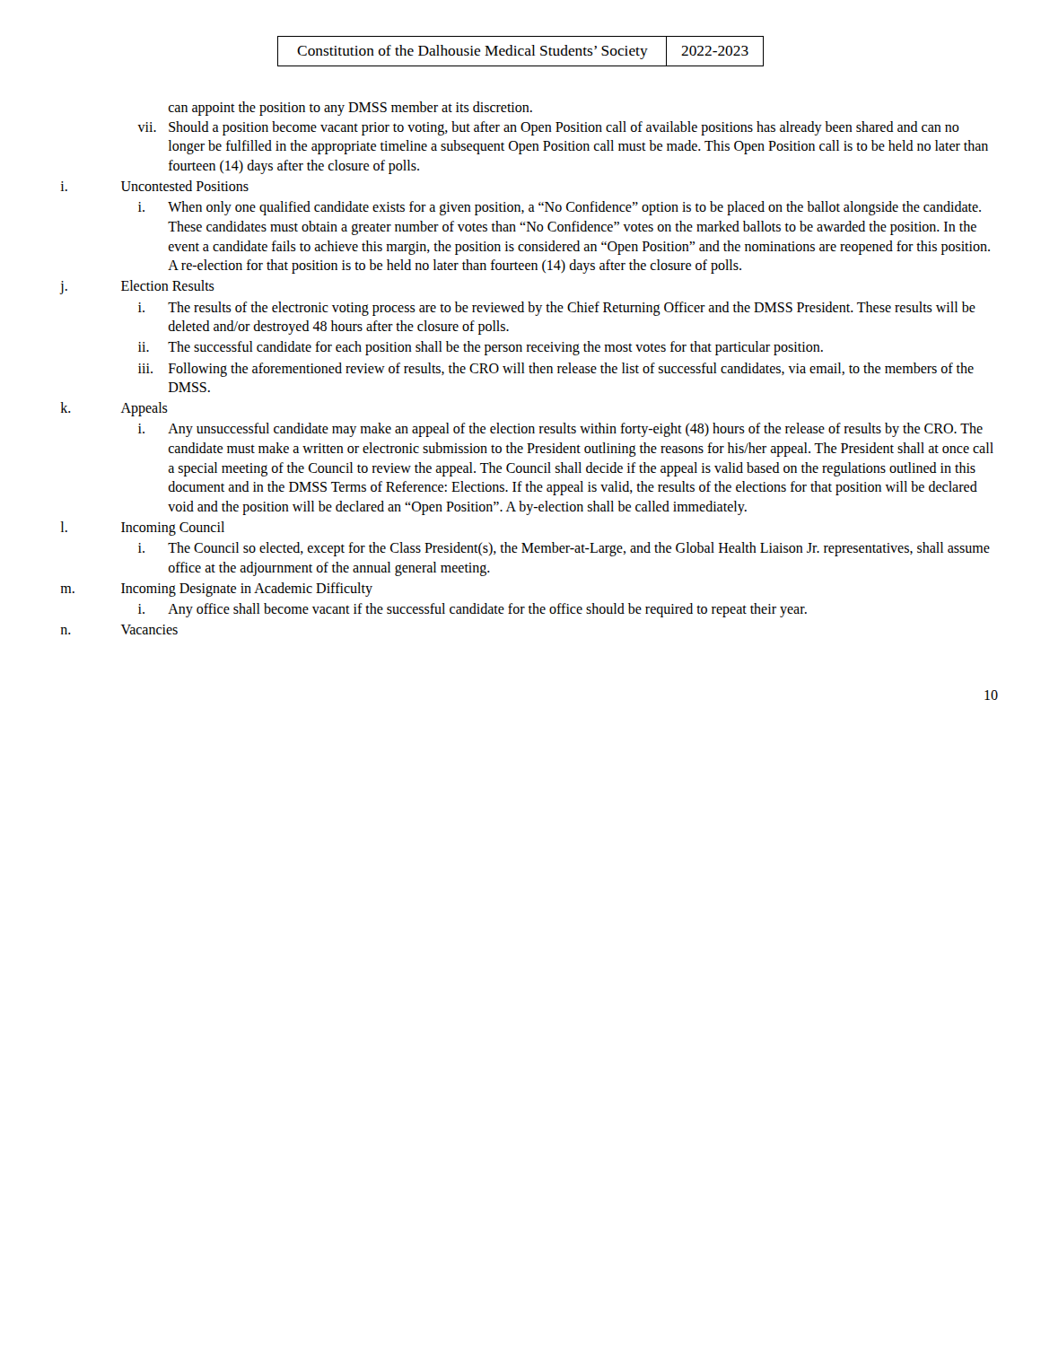Constitution of the Dalhousie Medical Students’ Society
2022-2023
can appoint the position to any DMSS member at its discretion.
vii.
Should a position become vacant prior to voting, but after an Open Position call of available positions has already been shared and can no longer be fulfilled in the appropriate timeline a subsequent Open Position call must be made. This Open Position call is to be held no later than fourteen (14) days after the closure of polls.
i.
Uncontested Positions
i.
When only one qualified candidate exists for a given position, a “No Confidence” option is to be placed on the ballot alongside the candidate. These candidates must obtain a greater number of votes than “No Confidence” votes on the marked ballots to be awarded the position. In the event a candidate fails to achieve this margin, the position is considered an “Open Position” and the nominations are reopened for this position. A re-election for that position is to be held no later than fourteen (14) days after the closure of polls.
j.
Election Results
i.
The results of the electronic voting process are to be reviewed by the Chief Returning Officer and the DMSS President. These results will be deleted and/or destroyed 48 hours after the closure of polls.
ii.
The successful candidate for each position shall be the person receiving the most votes for that particular position.
iii.
Following the aforementioned review of results, the CRO will then release the list of successful candidates, via email, to the members of the DMSS.
k.
Appeals
i.
Any unsuccessful candidate may make an appeal of the election results within forty-eight (48) hours of the release of results by the CRO. The candidate must make a written or electronic submission to the President outlining the reasons for his/her appeal. The President shall at once call a special meeting of the Council to review the appeal. The Council shall decide if the appeal is valid based on the regulations outlined in this document and in the DMSS Terms of Reference: Elections. If the appeal is valid, the results of the elections for that position will be declared void and the position will be declared an “Open Position”. A by-election shall be called immediately.
l.
Incoming Council
i.
The Council so elected, except for the Class President(s), the Member-at-Large, and the Global Health Liaison Jr. representatives, shall assume office at the adjournment of the annual general meeting.
m.
Incoming Designate in Academic Difficulty
i.
Any office shall become vacant if the successful candidate for the office should be required to repeat their year.
n.
Vacancies
10